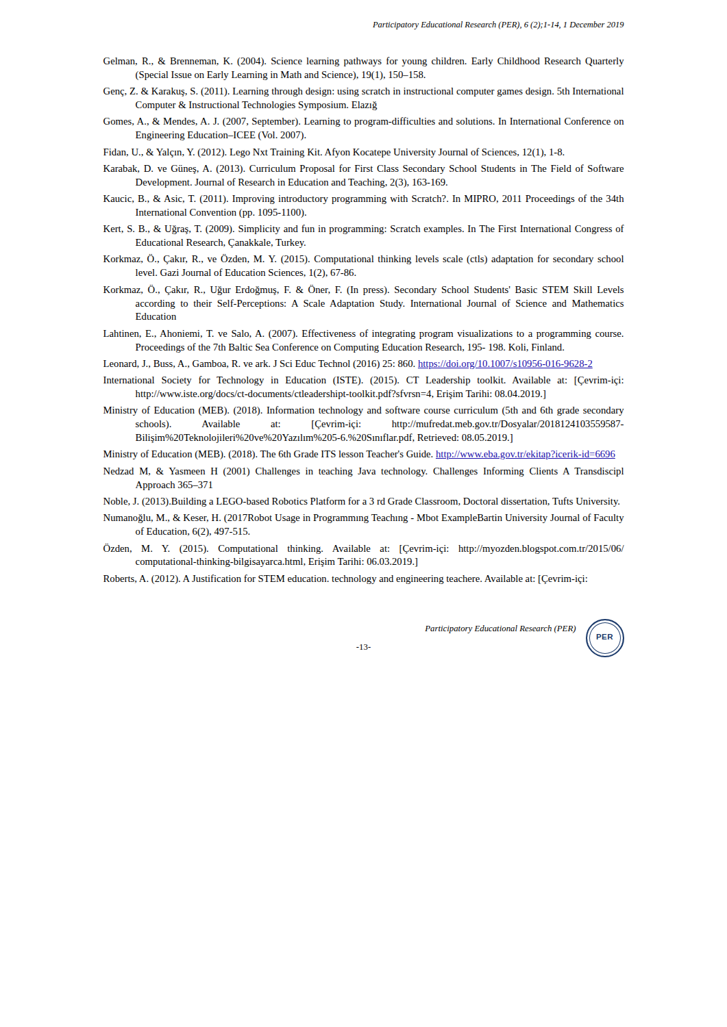Participatory Educational Research (PER), 6 (2);1-14, 1 December 2019
Gelman, R., & Brenneman, K. (2004). Science learning pathways for young children. Early Childhood Research Quarterly (Special Issue on Early Learning in Math and Science), 19(1), 150–158.
Genç, Z. & Karakuş, S. (2011). Learning through design: using scratch in instructional computer games design. 5th International Computer & Instructional Technologies Symposium. Elazığ
Gomes, A., & Mendes, A. J. (2007, September). Learning to program-difficulties and solutions. In International Conference on Engineering Education–ICEE (Vol. 2007).
Fidan, U., & Yalçın, Y. (2012). Lego Nxt Training Kit. Afyon Kocatepe University Journal of Sciences, 12(1), 1-8.
Karabak, D. ve Güneş, A. (2013). Curriculum Proposal for First Class Secondary School Students in The Field of Software Development. Journal of Research in Education and Teaching, 2(3), 163-169.
Kaucic, B., & Asic, T. (2011). Improving introductory programming with Scratch?. In MIPRO, 2011 Proceedings of the 34th International Convention (pp. 1095-1100).
Kert, S. B., & Uğraş, T. (2009). Simplicity and fun in programming: Scratch examples. In The First International Congress of Educational Research, Çanakkale, Turkey.
Korkmaz, Ö., Çakır, R., ve Özden, M. Y. (2015). Computational thinking levels scale (ctls) adaptation for secondary school level. Gazi Journal of Education Sciences, 1(2), 67-86.
Korkmaz, Ö., Çakır, R., Uğur Erdoğmuş, F. & Öner, F. (In press). Secondary School Students' Basic STEM Skill Levels according to their Self-Perceptions: A Scale Adaptation Study. International Journal of Science and Mathematics Education
Lahtinen, E., Ahoniemi, T. ve Salo, A. (2007). Effectiveness of integrating program visualizations to a programming course. Proceedings of the 7th Baltic Sea Conference on Computing Education Research, 195- 198. Koli, Finland.
Leonard, J., Buss, A., Gamboa, R. ve ark. J Sci Educ Technol (2016) 25: 860. https://doi.org/10.1007/s10956-016-9628-2
International Society for Technology in Education (ISTE). (2015). CT Leadership toolkit. Available at: [Çevrim-içi: http://www.iste.org/docs/ct-documents/ctleadershipt-toolkit.pdf?sfvrsn=4, Erişim Tarihi: 08.04.2019.]
Ministry of Education (MEB). (2018). Information technology and software course curriculum (5th and 6th grade secondary schools). Available at: [Çevrim-içi: http://mufredat.meb.gov.tr/Dosyalar/2018124103559587-Bilişim%20Teknolojileri%20ve%20Yazılım%205-6.%20Sınıflar.pdf, Retrieved: 08.05.2019.]
Ministry of Education (MEB). (2018). The 6th Grade ITS lesson Teacher's Guide. http://www.eba.gov.tr/ekitap?icerik-id=6696
Nedzad M, & Yasmeen H (2001) Challenges in teaching Java technology. Challenges Informing Clients A Transdiscipl Approach 365–371
Noble, J. (2013).Building a LEGO-based Robotics Platform for a 3 rd Grade Classroom, Doctoral dissertation, Tufts University.
Numanoğlu, M., & Keser, H. (2017Robot Usage in Programmıng Teachıng - Mbot ExampleBartin University Journal of Faculty of Education, 6(2), 497-515.
Özden, M. Y. (2015). Computational thinking. Available at: [Çevrim-içi: http://myozden.blogspot.com.tr/2015/06/ computational-thinking-bilgisayarca.html, Erişim Tarihi: 06.03.2019.]
Roberts, A. (2012). A Justification for STEM education. technology and engineering teachere. Available at: [Çevrim-içi:
PER
Participatory Educational Research (PER)
-13-